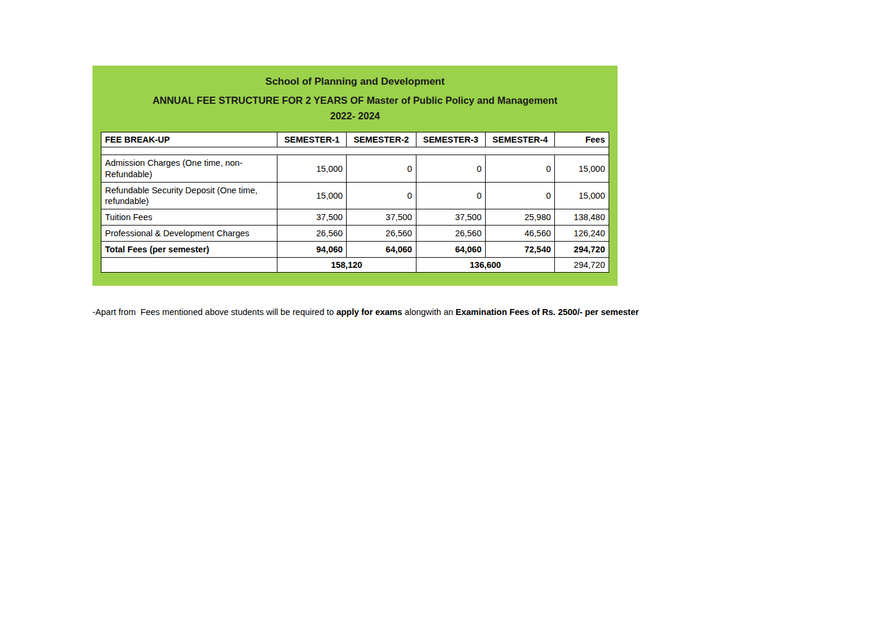School of Planning and Development
ANNUAL FEE STRUCTURE FOR 2 YEARS OF Master of Public Policy and Management
2022- 2024
| FEE BREAK-UP | SEMESTER-1 | SEMESTER-2 | SEMESTER-3 | SEMESTER-4 | Fees |
| --- | --- | --- | --- | --- | --- |
| Admission Charges (One time, non-Refundable) | 15,000 | 0 | 0 | 0 | 15,000 |
| Refundable Security Deposit (One time, refundable) | 15,000 | 0 | 0 | 0 | 15,000 |
| Tuition Fees | 37,500 | 37,500 | 37,500 | 25,980 | 138,480 |
| Professional & Development Charges | 26,560 | 26,560 | 26,560 | 46,560 | 126,240 |
| Total Fees (per semester) | 94,060 | 64,060 | 64,060 | 72,540 | 294,720 |
| | 158,120 | 136,600 | 294,720 |
-Apart from Fees mentioned above students will be required to apply for exams alongwith an Examination Fees of Rs. 2500/- per semester